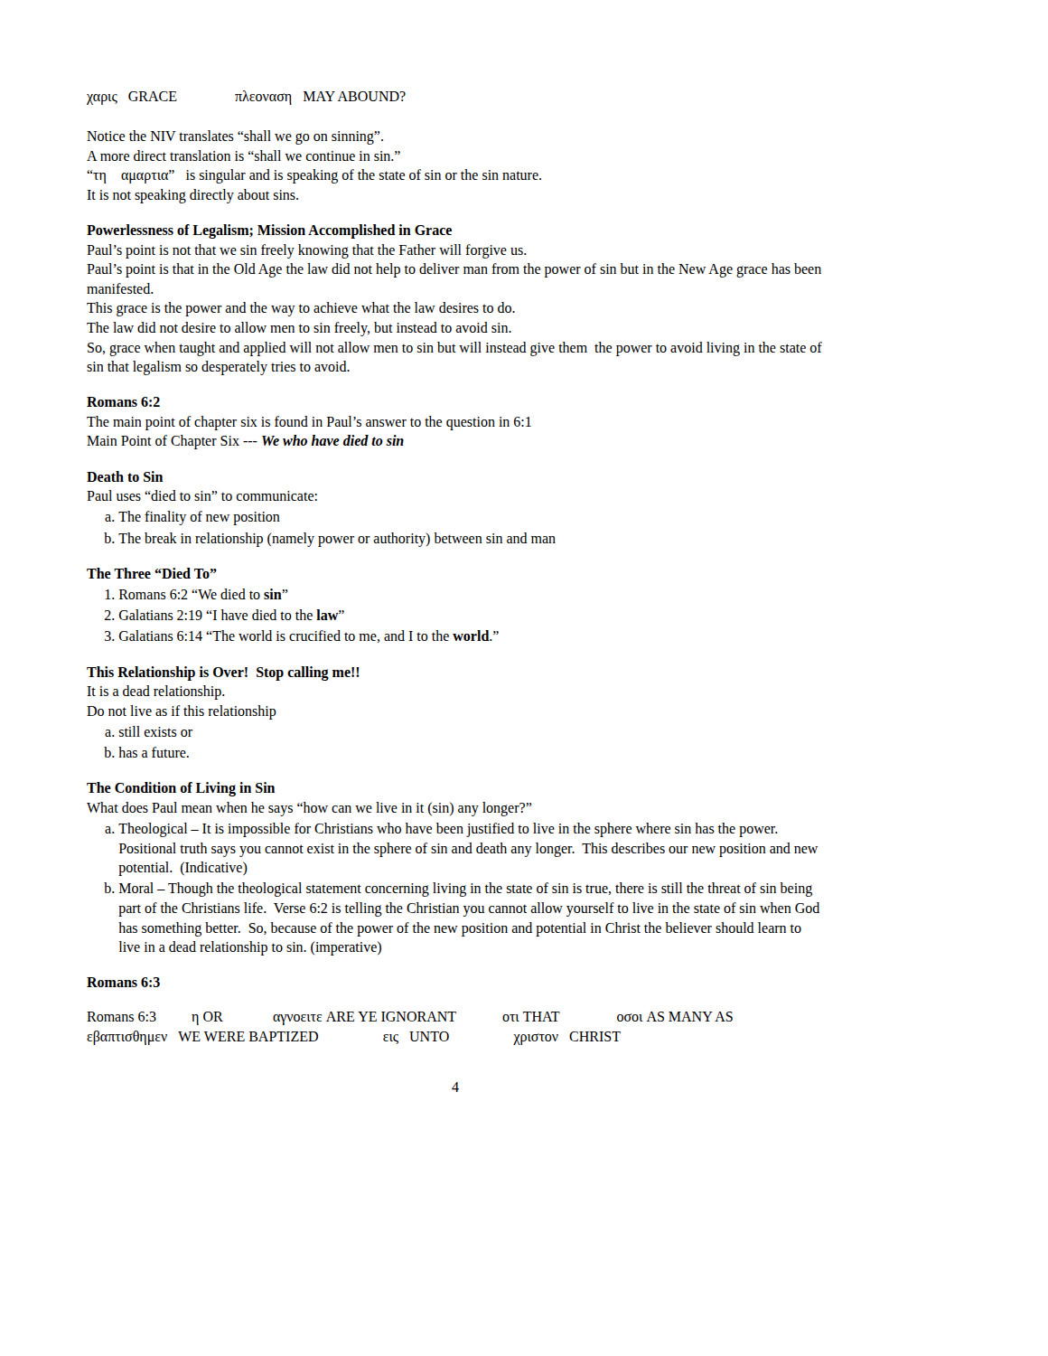χαρις GRACE πλεοναση MAY ABOUND?
Notice the NIV translates “shall we go on sinning”.
A more direct translation is “shall we continue in sin.”
“τη αμαρτια” is singular and is speaking of the state of sin or the sin nature.
It is not speaking directly about sins.
Powerlessness of Legalism; Mission Accomplished in Grace
Paul’s point is not that we sin freely knowing that the Father will forgive us.
Paul’s point is that in the Old Age the law did not help to deliver man from the power of sin but in the New Age grace has been manifested.
This grace is the power and the way to achieve what the law desires to do.
The law did not desire to allow men to sin freely, but instead to avoid sin.
So, grace when taught and applied will not allow men to sin but will instead give them the power to avoid living in the state of sin that legalism so desperately tries to avoid.
Romans 6:2
The main point of chapter six is found in Paul’s answer to the question in 6:1
Main Point of Chapter Six --- We who have died to sin
Death to Sin
Paul uses “died to sin” to communicate:
The finality of new position
The break in relationship (namely power or authority) between sin and man
The Three “Died To”
Romans 6:2 “We died to sin”
Galatians 2:19 “I have died to the law”
Galatians 6:14 “The world is crucified to me, and I to the world.”
This Relationship is Over! Stop calling me!!
It is a dead relationship.
Do not live as if this relationship
still exists or
has a future.
The Condition of Living in Sin
What does Paul mean when he says “how can we live in it (sin) any longer?”
Theological – It is impossible for Christians who have been justified to live in the sphere where sin has the power. Positional truth says you cannot exist in the sphere of sin and death any longer. This describes our new position and new potential. (Indicative)
Moral – Though the theological statement concerning living in the state of sin is true, there is still the threat of sin being part of the Christians life. Verse 6:2 is telling the Christian you cannot allow yourself to live in the state of sin when God has something better. So, because of the power of the new position and potential in Christ the believer should learn to live in a dead relationship to sin. (imperative)
Romans 6:3
Romans 6:3 η OR αγνοειτε ARE YE IGNORANT οτι THAT οσοι AS MANY AS εβαπτισθημεν WE WERE BAPTIZED εις UNTO χριστον CHRIST
4